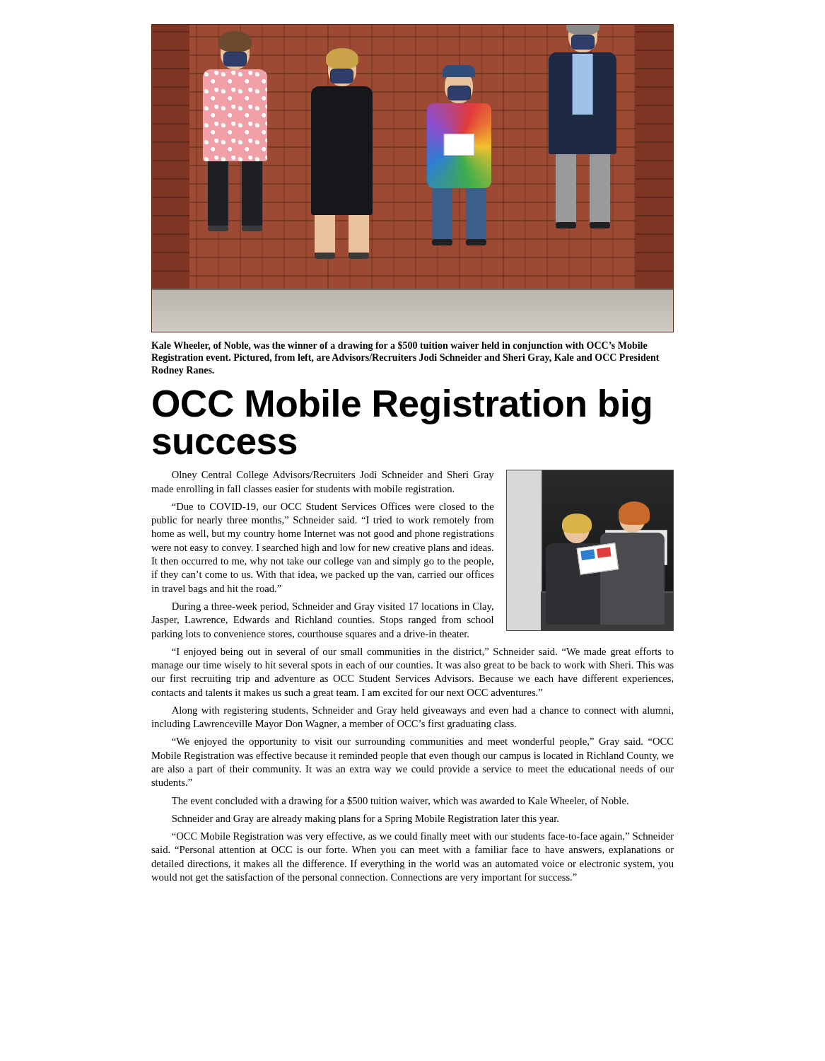Kale Wheeler, of Noble, was the winner of a drawing for a $500 tuition waiver held in conjunction with OCC’s Mobile Registration event. Pictured, from left, are Advisors/Recruiters Jodi Schneider and Sheri Gray, Kale and OCC President Rodney Ranes.
OCC Mobile Registration big success
Olney Central College Advisors/Recruiters Jodi Schneider and Sheri Gray made enrolling in fall classes easier for students with mobile registration.
“Due to COVID-19, our OCC Student Services Offices were closed to the public for nearly three months,” Schneider said. “I tried to work remotely from home as well, but my country home Internet was not good and phone registrations were not easy to convey. I searched high and low for new creative plans and ideas. It then occurred to me, why not take our college van and simply go to the people, if they can’t come to us. With that idea, we packed up the van, carried our offices in travel bags and hit the road.”
During a three-week period, Schneider and Gray visited 17 locations in Clay, Jasper, Lawrence, Edwards and Richland counties. Stops ranged from school parking lots to convenience stores, courthouse squares and a drive-in theater.
“I enjoyed being out in several of our small communities in the district,” Schneider said. “We made great efforts to manage our time wisely to hit several spots in each of our counties. It was also great to be back to work with Sheri. This was our first recruiting trip and adventure as OCC Student Services Advisors. Because we each have different experiences, contacts and talents it makes us such a great team. I am excited for our next OCC adventures.”
Along with registering students, Schneider and Gray held giveaways and even had a chance to connect with alumni, including Lawrenceville Mayor Don Wagner, a member of OCC’s first graduating class.
“We enjoyed the opportunity to visit our surrounding communities and meet wonderful people,” Gray said. “OCC Mobile Registration was effective because it reminded people that even though our campus is located in Richland County, we are also a part of their community. It was an extra way we could provide a service to meet the educational needs of our students.”
The event concluded with a drawing for a $500 tuition waiver, which was awarded to Kale Wheeler, of Noble.
Schneider and Gray are already making plans for a Spring Mobile Registration later this year.
“OCC Mobile Registration was very effective, as we could finally meet with our students face-to-face again,” Schneider said. “Personal attention at OCC is our forte. When you can meet with a familiar face to have answers, explanations or detailed directions, it makes all the difference. If everything in the world was an automated voice or electronic system, you would not get the satisfaction of the personal connection. Connections are very important for success.”